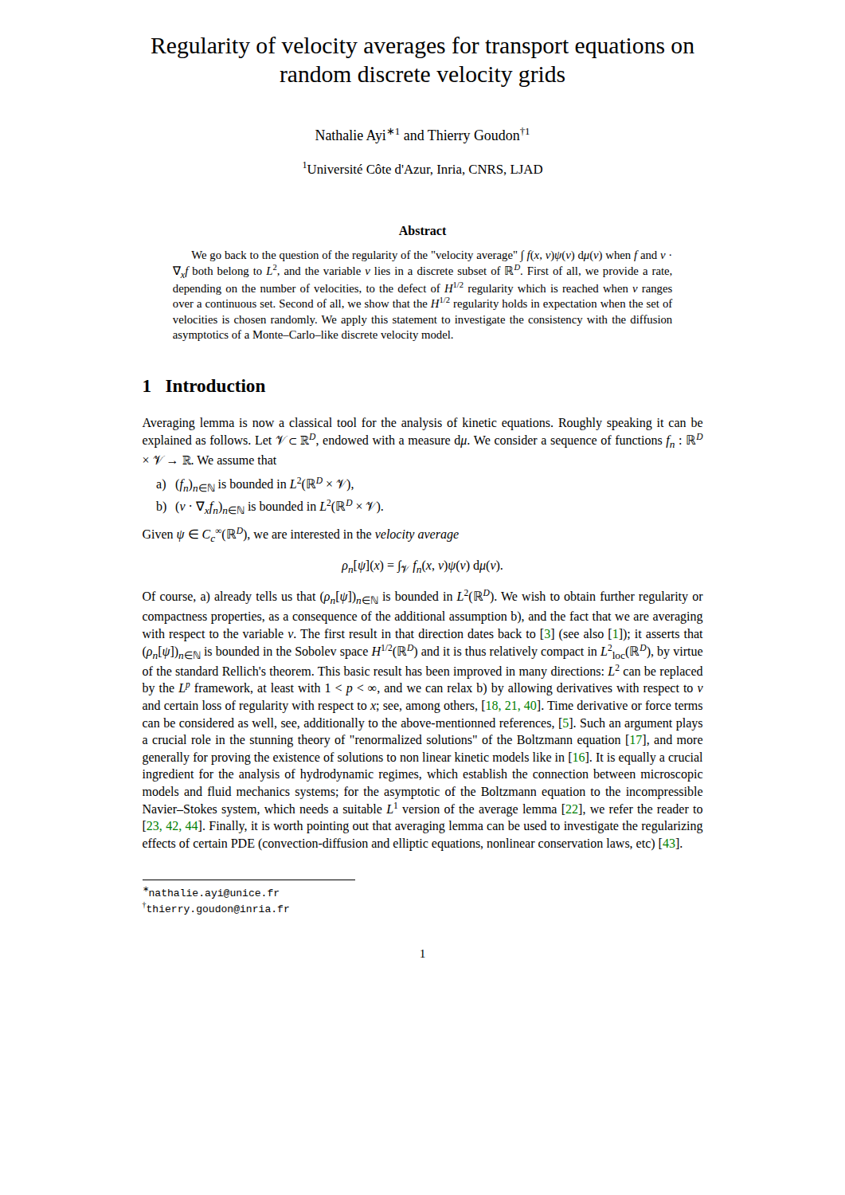Regularity of velocity averages for transport equations on
random discrete velocity grids
Nathalie Ayi∗1 and Thierry Goudon†1
1Université Côte d'Azur, Inria, CNRS, LJAD
Abstract
We go back to the question of the regularity of the "velocity average" ∫ f(x, v)ψ(v) dμ(v) when f and v · ∇xf both belong to L2, and the variable v lies in a discrete subset of ℝD. First of all, we provide a rate, depending on the number of velocities, to the defect of H1/2 regularity which is reached when v ranges over a continuous set. Second of all, we show that the H1/2 regularity holds in expectation when the set of velocities is chosen randomly. We apply this statement to investigate the consistency with the diffusion asymptotics of a Monte–Carlo–like discrete velocity model.
1 Introduction
Averaging lemma is now a classical tool for the analysis of kinetic equations. Roughly speaking it can be explained as follows. Let 𝒱 ⊂ ℝD, endowed with a measure dμ. We consider a sequence of functions fn : ℝD × 𝒱 → ℝ. We assume that
a) (fn)n∈ℕ is bounded in L2(ℝD × 𝒱),
b) (v · ∇xfn)n∈ℕ is bounded in L2(ℝD × 𝒱).
Given ψ ∈ Cc∞(ℝD), we are interested in the velocity average
ρn[ψ](x) = ∫𝒱 fn(x, v)ψ(v) dμ(v).
Of course, a) already tells us that (ρn[ψ])n∈ℕ is bounded in L2(ℝD). We wish to obtain further regularity or compactness properties, as a consequence of the additional assumption b), and the fact that we are averaging with respect to the variable v. The first result in that direction dates back to [3] (see also [1]); it asserts that (ρn[ψ])n∈ℕ is bounded in the Sobolev space H1/2(ℝD) and it is thus relatively compact in L2loc(ℝD), by virtue of the standard Rellich's theorem. This basic result has been improved in many directions: L2 can be replaced by the Lp framework, at least with 1 < p < ∞, and we can relax b) by allowing derivatives with respect to v and certain loss of regularity with respect to x; see, among others, [18, 21, 40]. Time derivative or force terms can be considered as well, see, additionally to the above-mentionned references, [5]. Such an argument plays a crucial role in the stunning theory of "renormalized solutions" of the Boltzmann equation [17], and more generally for proving the existence of solutions to non linear kinetic models like in [16]. It is equally a crucial ingredient for the analysis of hydrodynamic regimes, which establish the connection between microscopic models and fluid mechanics systems; for the asymptotic of the Boltzmann equation to the incompressible Navier–Stokes system, which needs a suitable L1 version of the average lemma [22], we refer the reader to [23, 42, 44]. Finally, it is worth pointing out that averaging lemma can be used to investigate the regularizing effects of certain PDE (convection-diffusion and elliptic equations, nonlinear conservation laws, etc) [43].
∗nathalie.ayi@unice.fr
†thierry.goudon@inria.fr
1